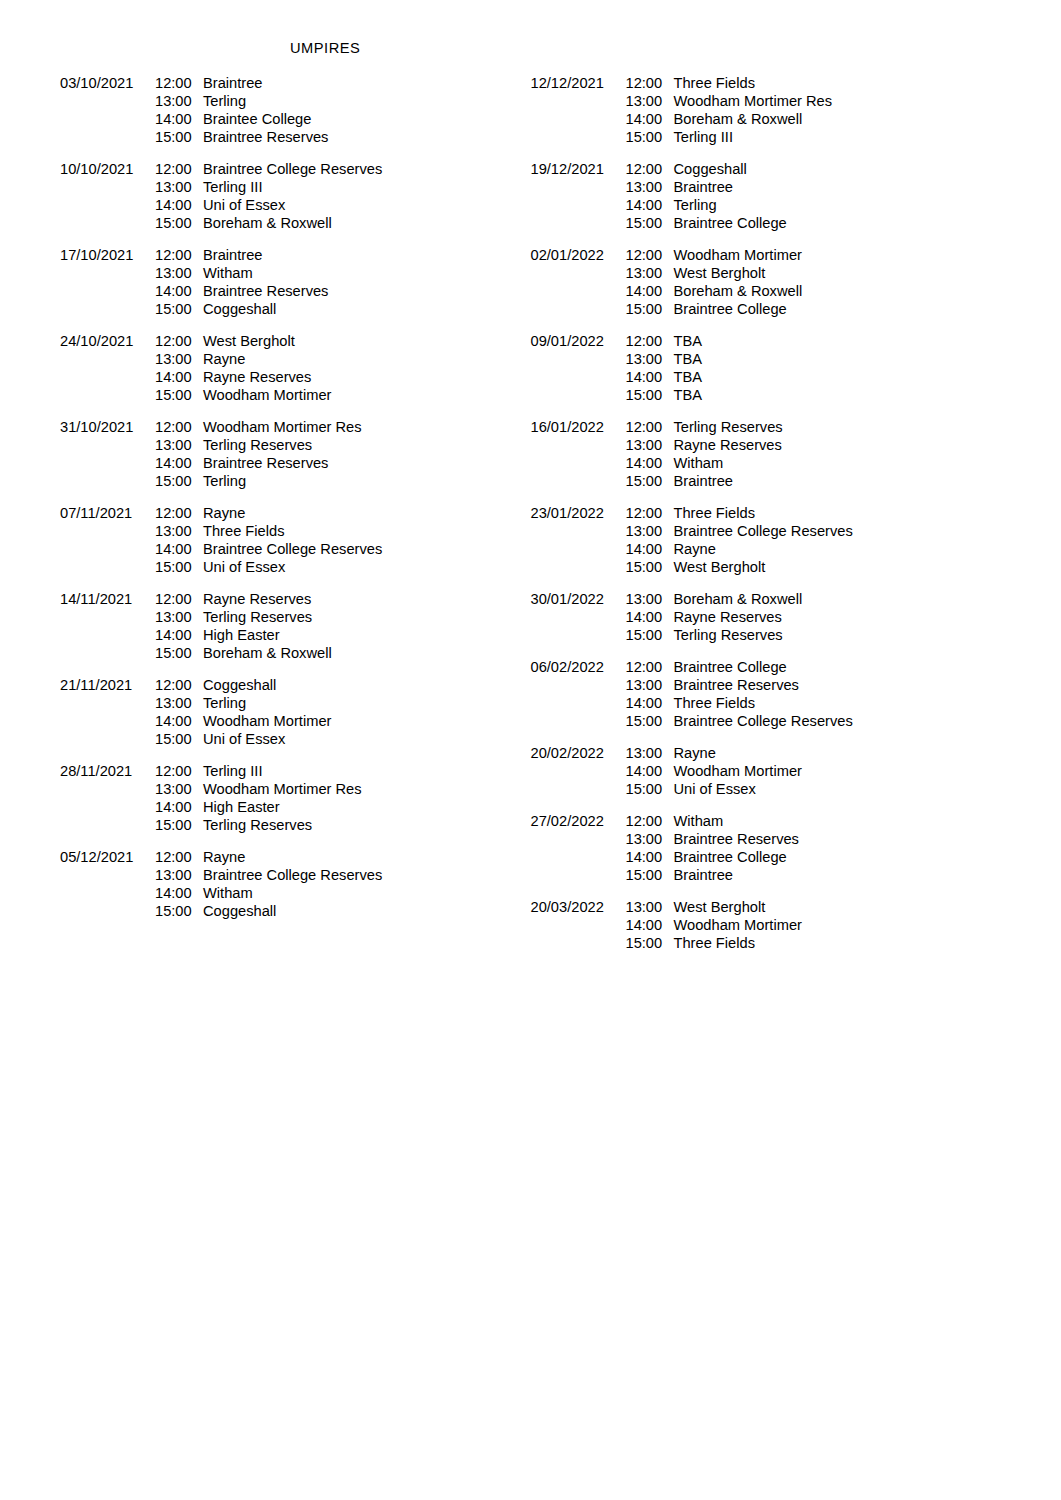UMPIRES
| / 03/10/2021 / 12:00 / Braintree / / / 13:00 / Terling / / / 14:00 / Braintee College / / / 15:00 / Braintree Reserves / / 10/10/2021 / 12:00 / Braintree College Reserves / / / 13:00 / Terling III / / / 14:00 / Uni of Essex / / / 15:00 / Boreham & Roxwell / / 17/10/2021 / 12:00 / Braintree / / / 13:00 / Witham / / / 14:00 / Braintree Reserves / / / 15:00 / Coggeshall / / 24/10/2021 / 12:00 / West Bergholt / / / 13:00 / Rayne / / / 14:00 / Rayne Reserves / / / 15:00 / Woodham Mortimer / / 31/10/2021 / 12:00 / Woodham Mortimer Res / / / 13:00 / Terling Reserves / / / 14:00 / Braintree Reserves / / / 15:00 / Terling / / 07/11/2021 / 12:00 / Rayne / / / 13:00 / Three Fields / / / 14:00 / Braintree College Reserves / / / 15:00 / Uni of Essex / / 14/11/2021 / 12:00 / Rayne Reserves / / / 13:00 / Terling Reserves / / / 14:00 / High Easter / / / 15:00 / Boreham & Roxwell / / 21/11/2021 / 12:00 / Coggeshall / / / 13:00 / Terling / / / 14:00 / Woodham Mortimer / / / 15:00 / Uni of Essex / / 28/11/2021 / 12:00 / Terling III / / / 13:00 / Woodham Mortimer Res / / / 14:00 / High Easter / / / 15:00 / Terling Reserves / / 05/12/2021 / 12:00 / Rayne / / / 13:00 / Braintree College Reserves / / / 14:00 / Witham / / / 15:00 / Coggeshall / | / 12/12/2021 / 12:00 / Three Fields / / / 13:00 / Woodham Mortimer Res / / / 14:00 / Boreham & Roxwell / / / 15:00 / Terling III / / 19/12/2021 / 12:00 / Coggeshall / / / 13:00 / Braintree / / / 14:00 / Terling / / / 15:00 / Braintree College / / 02/01/2022 / 12:00 / Woodham Mortimer / / / 13:00 / West Bergholt / / / 14:00 / Boreham & Roxwell / / / 15:00 / Braintree College / / 09/01/2022 / 12:00 / TBA / / / 13:00 / TBA / / / 14:00 / TBA / / / 15:00 / TBA / / 16/01/2022 / 12:00 / Terling Reserves / / / 13:00 / Rayne Reserves / / / 14:00 / Witham / / / 15:00 / Braintree / / 23/01/2022 / 12:00 / Three Fields / / / 13:00 / Braintree College Reserves / / / 14:00 / Rayne / / / 15:00 / West Bergholt / / 30/01/2022 / 13:00 / Boreham & Roxwell / / / 14:00 / Rayne Reserves / / / 15:00 / Terling Reserves / / 06/02/2022 / 12:00 / Braintree College / / / 13:00 / Braintree Reserves / / / 14:00 / Three Fields / / / 15:00 / Braintree College Reserves / / 20/02/2022 / 13:00 / Rayne / / / 14:00 / Woodham Mortimer / / / 15:00 / Uni of Essex / / 27/02/2022 / 12:00 / Witham / / / 13:00 / Braintree Reserves / / / 14:00 / Braintree College / / / 15:00 / Braintree / / 20/03/2022 / 13:00 / West Bergholt / / / 14:00 / Woodham Mortimer / / / 15:00 / Three Fields / |